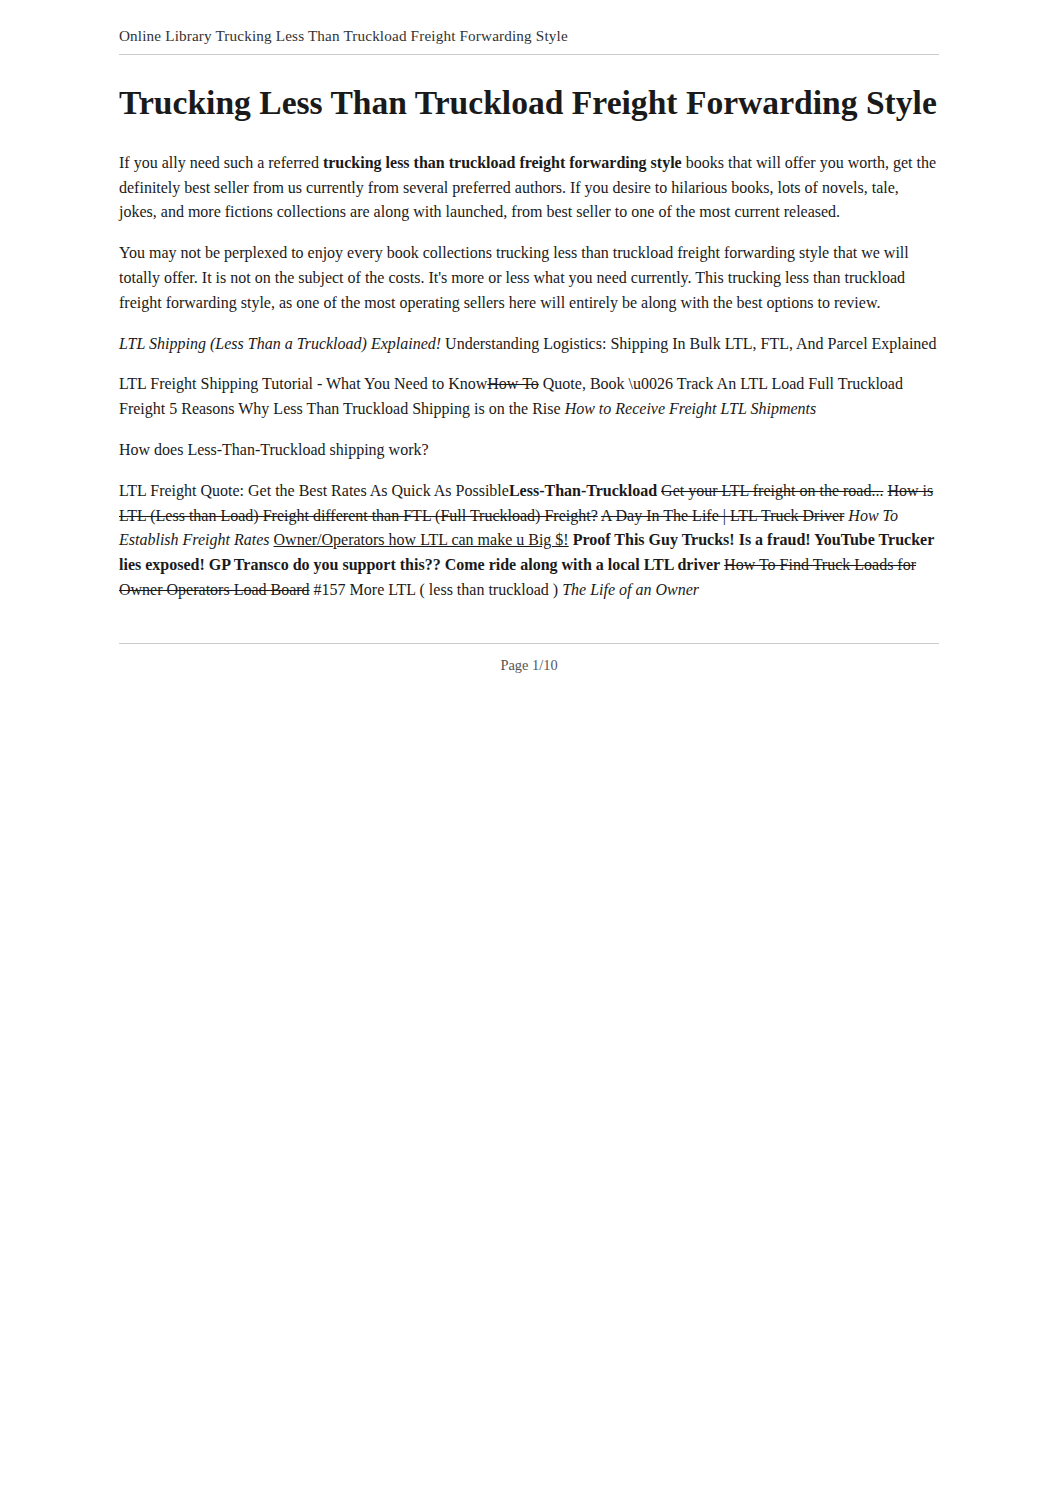Online Library Trucking Less Than Truckload Freight Forwarding Style
Trucking Less Than Truckload Freight Forwarding Style
If you ally need such a referred trucking less than truckload freight forwarding style books that will offer you worth, get the definitely best seller from us currently from several preferred authors. If you desire to hilarious books, lots of novels, tale, jokes, and more fictions collections are along with launched, from best seller to one of the most current released.
You may not be perplexed to enjoy every book collections trucking less than truckload freight forwarding style that we will totally offer. It is not on the subject of the costs. It's more or less what you need currently. This trucking less than truckload freight forwarding style, as one of the most operating sellers here will entirely be along with the best options to review.
LTL Shipping (Less Than a Truckload) Explained! Understanding Logistics: Shipping In Bulk LTL, FTL, And Parcel Explained
LTL Freight Shipping Tutorial - What You Need to KnowHow To Quote, Book \u0026 Track An LTL Load Full Truckload Freight 5 Reasons Why Less Than Truckload Shipping is on the Rise How to Receive Freight LTL Shipments
How does Less-Than-Truckload shipping work?
LTL Freight Quote: Get the Best Rates As Quick As PossibleLess-Than-Truckload Get your LTL freight on the road... How is LTL (Less than Load) Freight different than FTL (Full Truckload) Freight? A Day In The Life | LTL Truck Driver How To Establish Freight Rates Owner/Operators how LTL can make u Big $! Proof This Guy Trucks! Is a fraud! YouTube Trucker lies exposed! GP Transco do you support this?? Come ride along with a local LTL driver How To Find Truck Loads for Owner Operators Load Board #157 More LTL ( less than truckload ) The Life of an Owner
Page 1/10